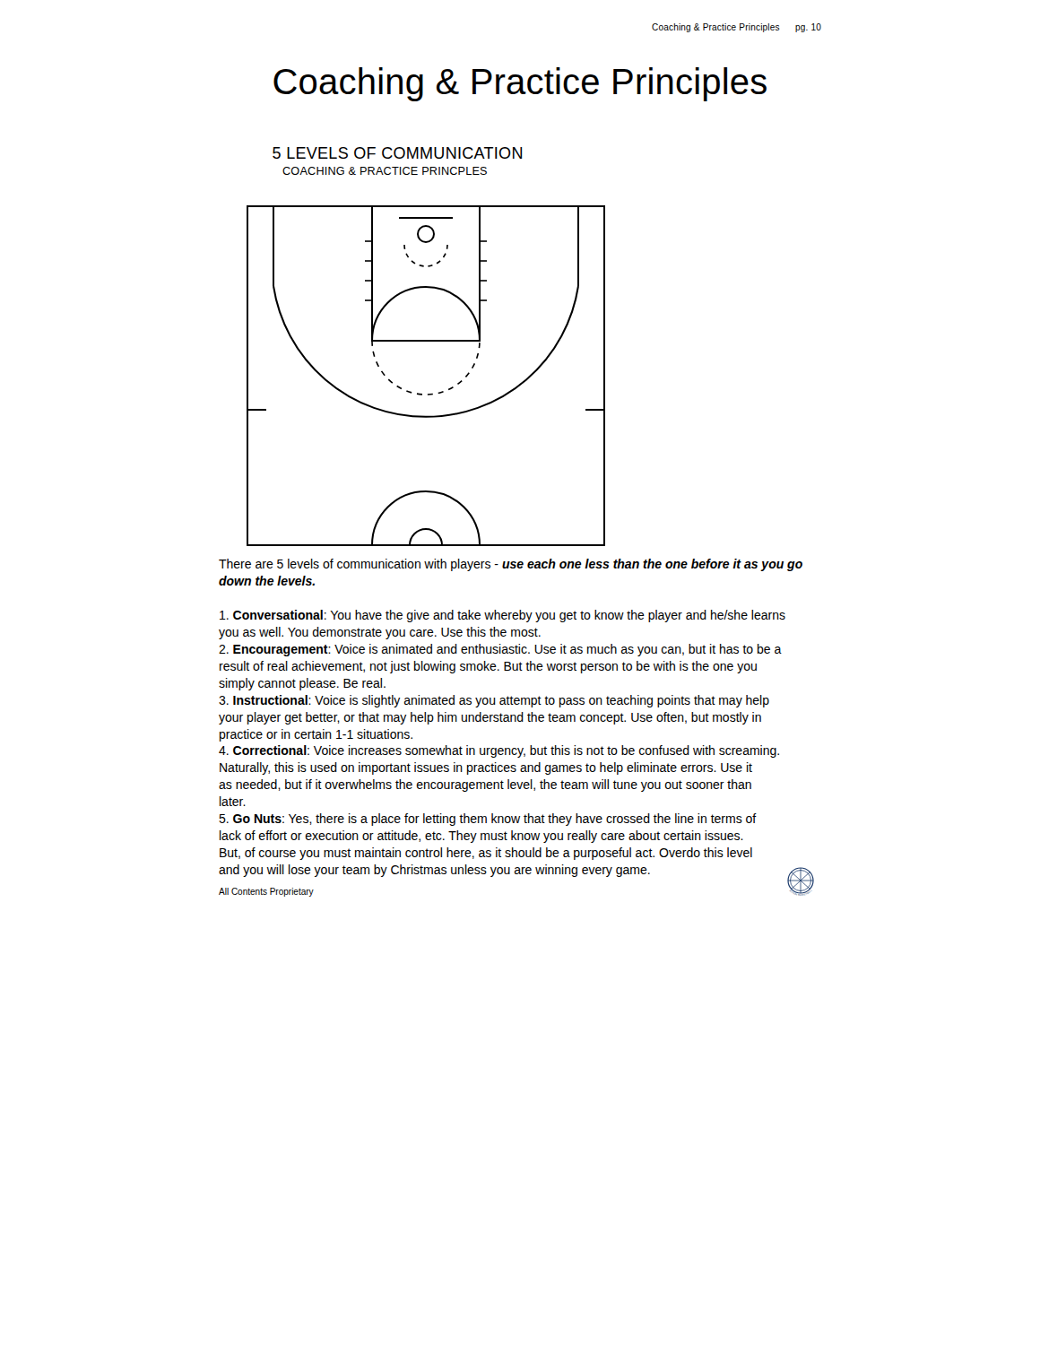Coaching & Practice Principlespg. 10
Coaching & Practice Principles
5 LEVELS OF COMMUNICATION
COACHING & PRACTICE PRINCPLES
There are 5 levels of communication with players - use each one less than the one before it as you go down the levels.
1. Conversational: You have the give and take whereby you get to know the player and he/she learns
you as well. You demonstrate you care. Use this the most.
2. Encouragement: Voice is animated and enthusiastic. Use it as much as you can, but it has to be a
result of real achievement, not just blowing smoke. But the worst person to be with is the one you
simply cannot please. Be real.
3. Instructional: Voice is slightly animated as you attempt to pass on teaching points that may help
your player get better, or that may help him understand the team concept. Use often, but mostly in
practice or in certain 1-1 situations.
4. Correctional: Voice increases somewhat in urgency, but this is not to be confused with screaming.
Naturally, this is used on important issues in practices and games to help eliminate errors. Use it
as needed, but if it overwhelms the encouragement level, the team will tune you out sooner than
later.
5. Go Nuts: Yes, there is a place for letting them know that they have crossed the line in terms of
lack of effort or execution or attitude, etc. They must know you really care about certain issues.
But, of course you must maintain control here, as it should be a purposeful act. Overdo this level
and you will lose your team by Christmas unless you are winning every game.
All Contents Proprietary
ACTION BASKETBALL